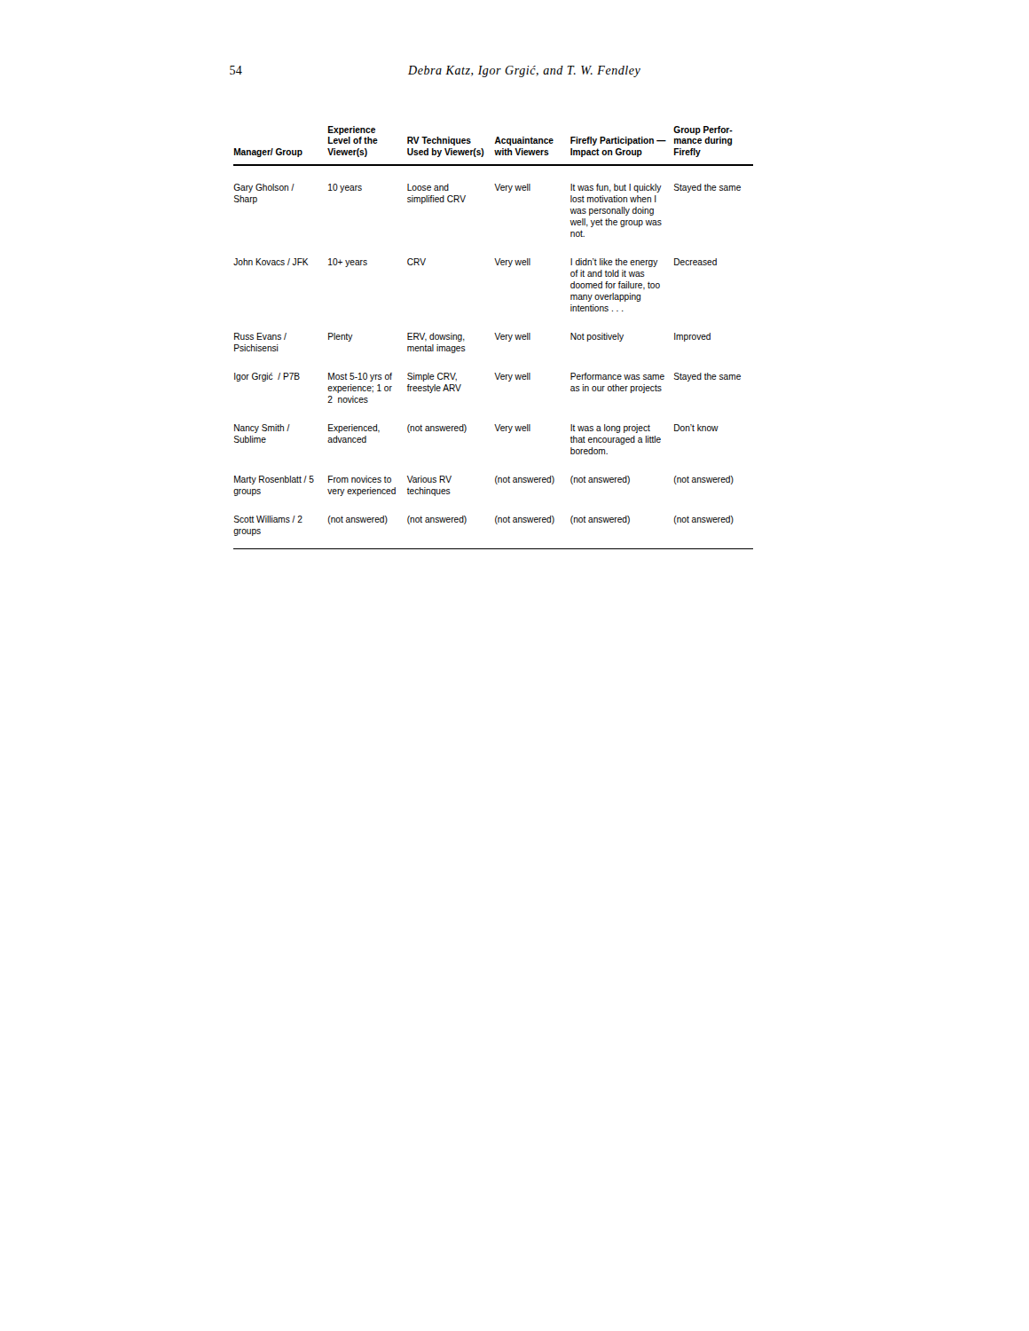54 Debra Katz, Igor Grgić, and T. W. Fendley
| Manager/ Group | Experience Level of the Viewer(s) | RV Techniques Used by Viewer(s) | Acquaintance with Viewers | Firefly Participation — Impact on Group | Group Perfor­mance during Firefly |
| --- | --- | --- | --- | --- | --- |
| Gary Gholson / Sharp | 10 years | Loose and simplified CRV | Very well | It was fun, but I quickly lost motivation when I was personally doing well, yet the group was not. | Stayed the same |
| John Kovacs / JFK | 10+ years | CRV | Very well | I didn’t like the energy of it and told it was doomed for failure, too many overlapping intentions . . . | Decreased |
| Russ Evans / Psichisensi | Plenty | ERV, dowsing, mental images | Very well | Not positively | Improved |
| Igor Grgić / P7B | Most 5-10 yrs of experience; 1 or 2 novices | Simple CRV, freestyle ARV | Very well | Performance was same as in our other projects | Stayed the same |
| Nancy Smith / Sublime | Experienced, advanced | (not answered) | Very well | It was a long project that encouraged a little boredom. | Don’t know |
| Marty Rosenblatt / 5 groups | From novices to very experienced | Various RV techinques | (not answered) | (not answered) | (not answered) |
| Scott Williams / 2 groups | (not answered) | (not answered) | (not answered) | (not answered) | (not answered) |